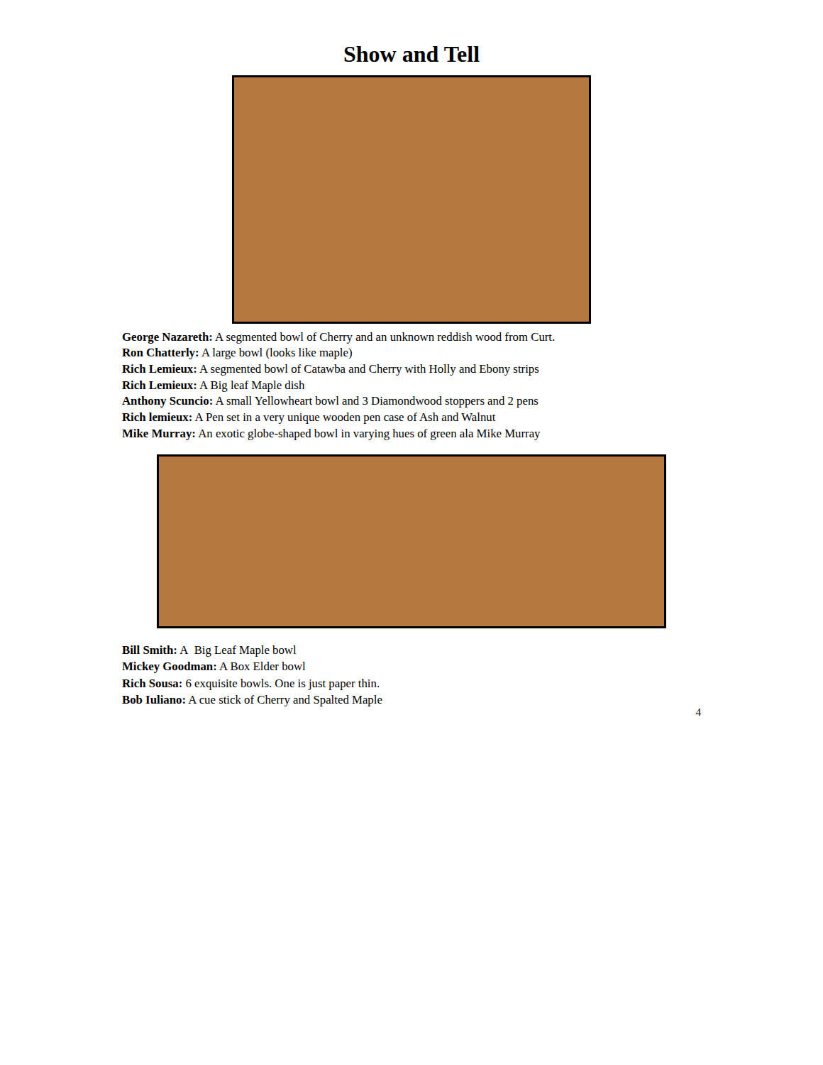Show and Tell
George Nazareth: A segmented bowl of Cherry and an unknown reddish wood from Curt.
Ron Chatterly: A large bowl (looks like maple)
Rich Lemieux: A segmented bowl of Catawba and Cherry with Holly and Ebony strips
Rich Lemieux: A Big leaf Maple dish
Anthony Scuncio: A small Yellowheart bowl and 3 Diamondwood stoppers and 2 pens
Rich lemieux: A Pen set in a very unique wooden pen case of Ash and Walnut
Mike Murray: An exotic globe-shaped bowl in varying hues of green ala Mike Murray
Bill Smith: A Big Leaf Maple bowl
Mickey Goodman: A Box Elder bowl
Rich Sousa: 6 exquisite bowls. One is just paper thin.
Bob Iuliano: A cue stick of Cherry and Spalted Maple
4